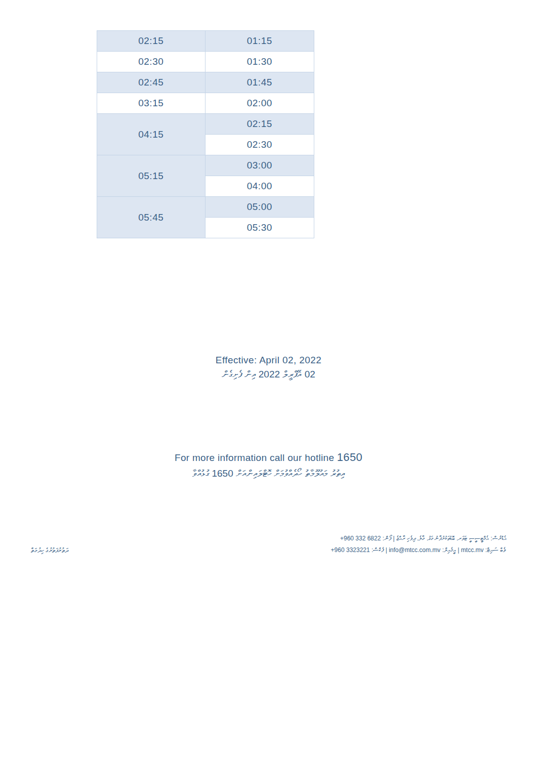| 02:15 | 01:15 |
| 02:30 | 01:30 |
| 02:45 | 01:45 |
| 03:15 | 02:00 |
| 04:15 | 02:15 |
| 02:30 |
| 05:15 | 03:00 |
| 04:00 |
| 05:45 | 05:00 |
| 05:30 |
Effective: April 02, 2022
02 އޭޕްރީލް 2022 އިން ފެށިގެން
For more information call our hotline 1650
އިތުރު މައުލޫމާތު ހޯދެއްވުމަށް ހޮޓްލައިންއަށް 1650 ގުޅުއްވާ
ދަތުރުފަތުރުގެ ހިދުމަތް
އެޑްރެސް: އެމްޓީސީސީ ޓަވަރ، ބޮޑުތަކުރުފާނު މަގު، މާލެ، ދިވެހި ރާއްޖެ | ފޯން: +960 332 6822
ވެބް ސައިޓް: mtcc.mv | އީމެއިލް: info@mtcc.com.mv | ފެކްސް: +960 3323221